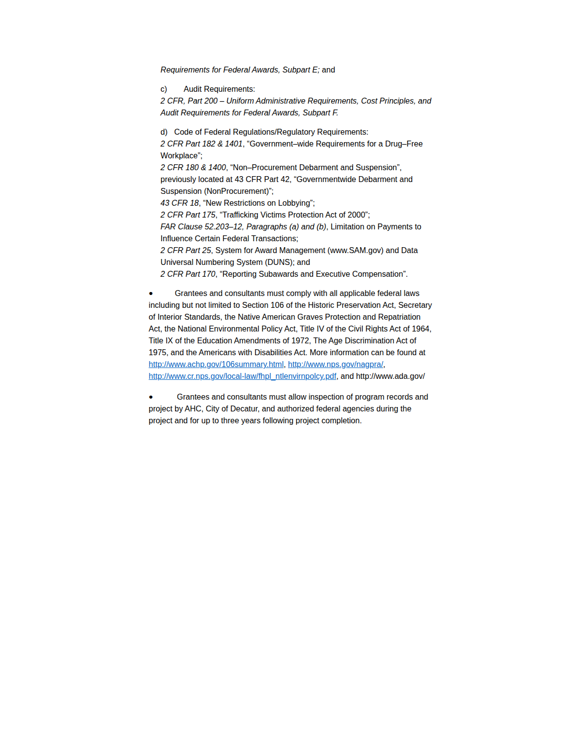Requirements for Federal Awards, Subpart E; and
c) Audit Requirements:
2 CFR, Part 200 – Uniform Administrative Requirements, Cost Principles, and Audit Requirements for Federal Awards, Subpart F.
d) Code of Federal Regulations/Regulatory Requirements:
2 CFR Part 182 & 1401, “Government–wide Requirements for a Drug–Free Workplace”;
2 CFR 180 & 1400, “Non–Procurement Debarment and Suspension”, previously located at 43 CFR Part 42, “Governmentwide Debarment and Suspension (NonProcurement)”;
43 CFR 18, “New Restrictions on Lobbying”;
2 CFR Part 175, “Trafficking Victims Protection Act of 2000”;
FAR Clause 52.203–12, Paragraphs (a) and (b), Limitation on Payments to Influence Certain Federal Transactions;
2 CFR Part 25, System for Award Management (www.SAM.gov) and Data Universal Numbering System (DUNS); and
2 CFR Part 170, “Reporting Subawards and Executive Compensation”.
●Grantees and consultants must comply with all applicable federal laws including but not limited to Section 106 of the Historic Preservation Act, Secretary of Interior Standards, the Native American Graves Protection and Repatriation Act, the National Environmental Policy Act, Title IV of the Civil Rights Act of 1964, Title IX of the Education Amendments of 1972, The Age Discrimination Act of 1975, and the Americans with Disabilities Act. More information can be found at http://www.achp.gov/106summary.html, http://www.nps.gov/nagpra/, http://www.cr.nps.gov/local-law/fhpl_ntlenvirnpolcy.pdf, and http://www.ada.gov/
● Grantees and consultants must allow inspection of program records and project by AHC, City of Decatur, and authorized federal agencies during the project and for up to three years following project completion.